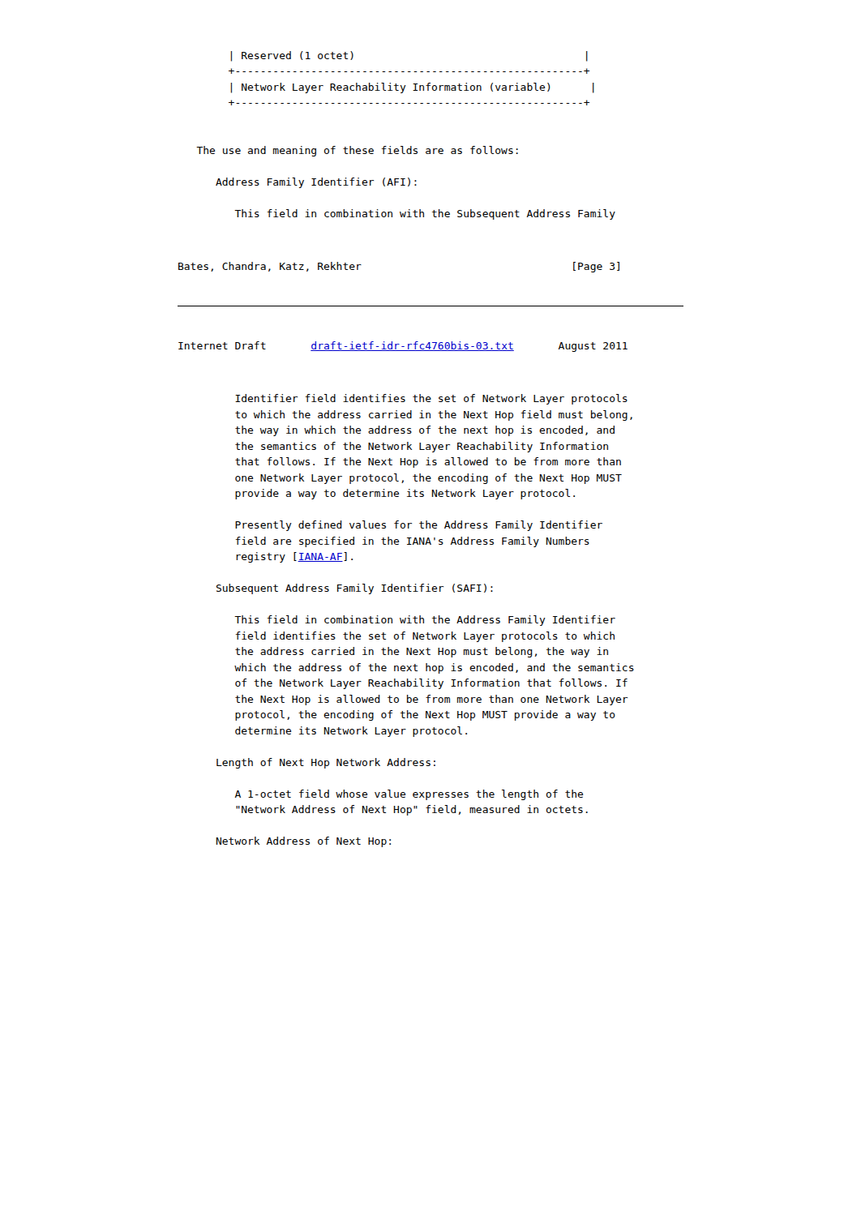| Reserved (1 octet)                                    |
        +-------------------------------------------------------+
        | Network Layer Reachability Information (variable)      |
        +-------------------------------------------------------+


   The use and meaning of these fields are as follows:

      Address Family Identifier (AFI):

         This field in combination with the Subsequent Address Family
Bates, Chandra, Katz, Rekhter                                 [Page 3]
Internet Draft       draft-ietf-idr-rfc4760bis-03.txt       August 2011
         Identifier field identifies the set of Network Layer protocols
         to which the address carried in the Next Hop field must belong,
         the way in which the address of the next hop is encoded, and
         the semantics of the Network Layer Reachability Information
         that follows. If the Next Hop is allowed to be from more than
         one Network Layer protocol, the encoding of the Next Hop MUST
         provide a way to determine its Network Layer protocol.

         Presently defined values for the Address Family Identifier
         field are specified in the IANA's Address Family Numbers
         registry [IANA-AF].

      Subsequent Address Family Identifier (SAFI):

         This field in combination with the Address Family Identifier
         field identifies the set of Network Layer protocols to which
         the address carried in the Next Hop must belong, the way in
         which the address of the next hop is encoded, and the semantics
         of the Network Layer Reachability Information that follows. If
         the Next Hop is allowed to be from more than one Network Layer
         protocol, the encoding of the Next Hop MUST provide a way to
         determine its Network Layer protocol.

      Length of Next Hop Network Address:

         A 1-octet field whose value expresses the length of the
         "Network Address of Next Hop" field, measured in octets.

      Network Address of Next Hop: